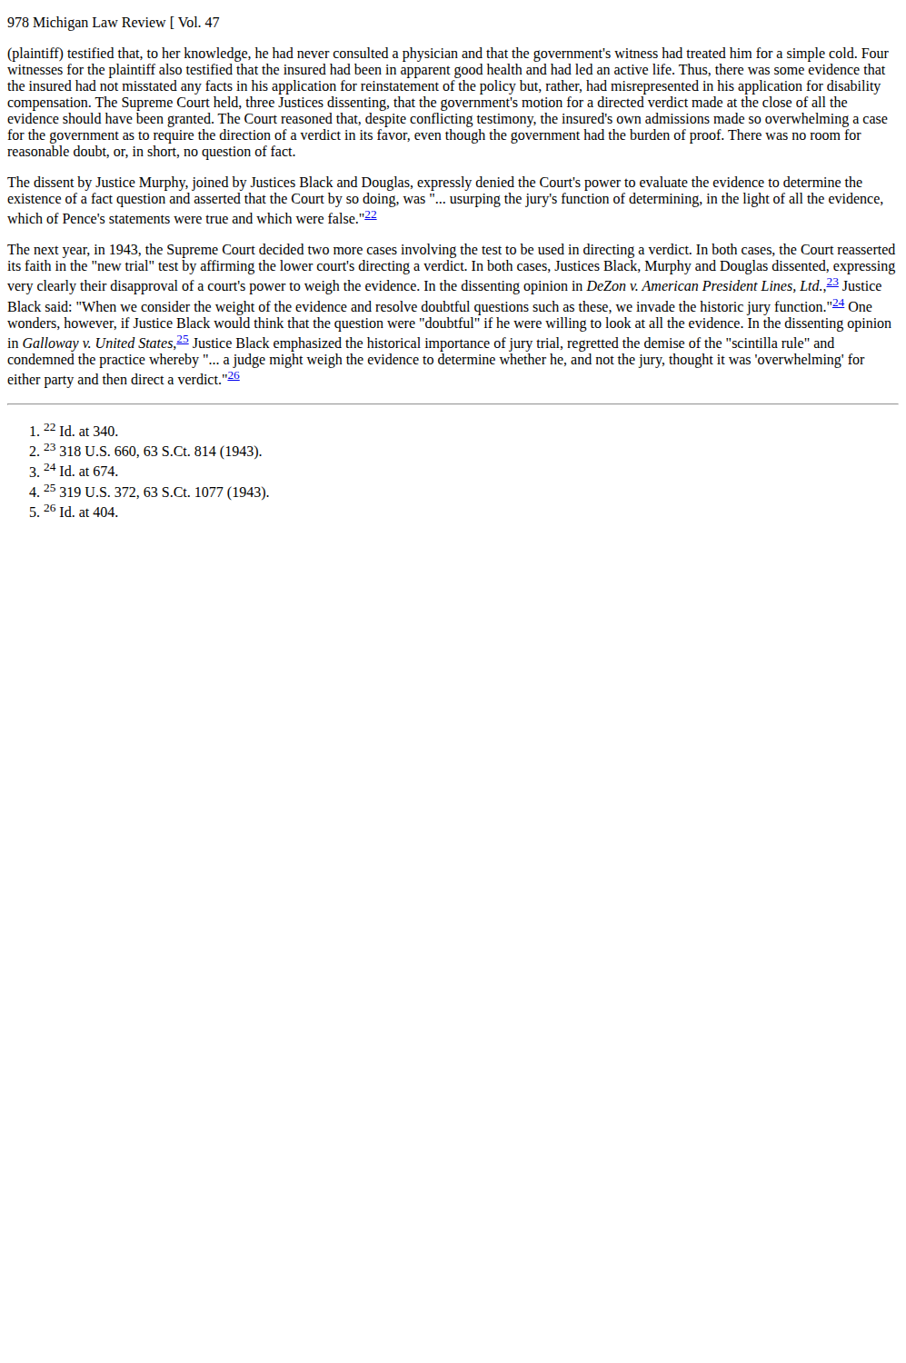978 Michigan Law Review [ Vol. 47
(plaintiff) testified that, to her knowledge, he had never consulted a physician and that the government's witness had treated him for a simple cold. Four witnesses for the plaintiff also testified that the insured had been in apparent good health and had led an active life. Thus, there was some evidence that the insured had not misstated any facts in his application for reinstatement of the policy but, rather, had misrepresented in his application for disability compensation. The Supreme Court held, three Justices dissenting, that the government's motion for a directed verdict made at the close of all the evidence should have been granted. The Court reasoned that, despite conflicting testimony, the insured's own admissions made so overwhelming a case for the government as to require the direction of a verdict in its favor, even though the government had the burden of proof. There was no room for reasonable doubt, or, in short, no question of fact.
The dissent by Justice Murphy, joined by Justices Black and Douglas, expressly denied the Court's power to evaluate the evidence to determine the existence of a fact question and asserted that the Court by so doing, was "... usurping the jury's function of determining, in the light of all the evidence, which of Pence's statements were true and which were false."22
The next year, in 1943, the Supreme Court decided two more cases involving the test to be used in directing a verdict. In both cases, the Court reasserted its faith in the "new trial" test by affirming the lower court's directing a verdict. In both cases, Justices Black, Murphy and Douglas dissented, expressing very clearly their disapproval of a court's power to weigh the evidence. In the dissenting opinion in DeZon v. American President Lines, Ltd.,23 Justice Black said: "When we consider the weight of the evidence and resolve doubtful questions such as these, we invade the historic jury function."24 One wonders, however, if Justice Black would think that the question were "doubtful" if he were willing to look at all the evidence. In the dissenting opinion in Galloway v. United States,25 Justice Black emphasized the historical importance of jury trial, regretted the demise of the "scintilla rule" and condemned the practice whereby "... a judge might weigh the evidence to determine whether he, and not the jury, thought it was 'overwhelming' for either party and then direct a verdict."26
22 Id. at 340.
23 318 U.S. 660, 63 S.Ct. 814 (1943).
24 Id. at 674.
25 319 U.S. 372, 63 S.Ct. 1077 (1943).
26 Id. at 404.